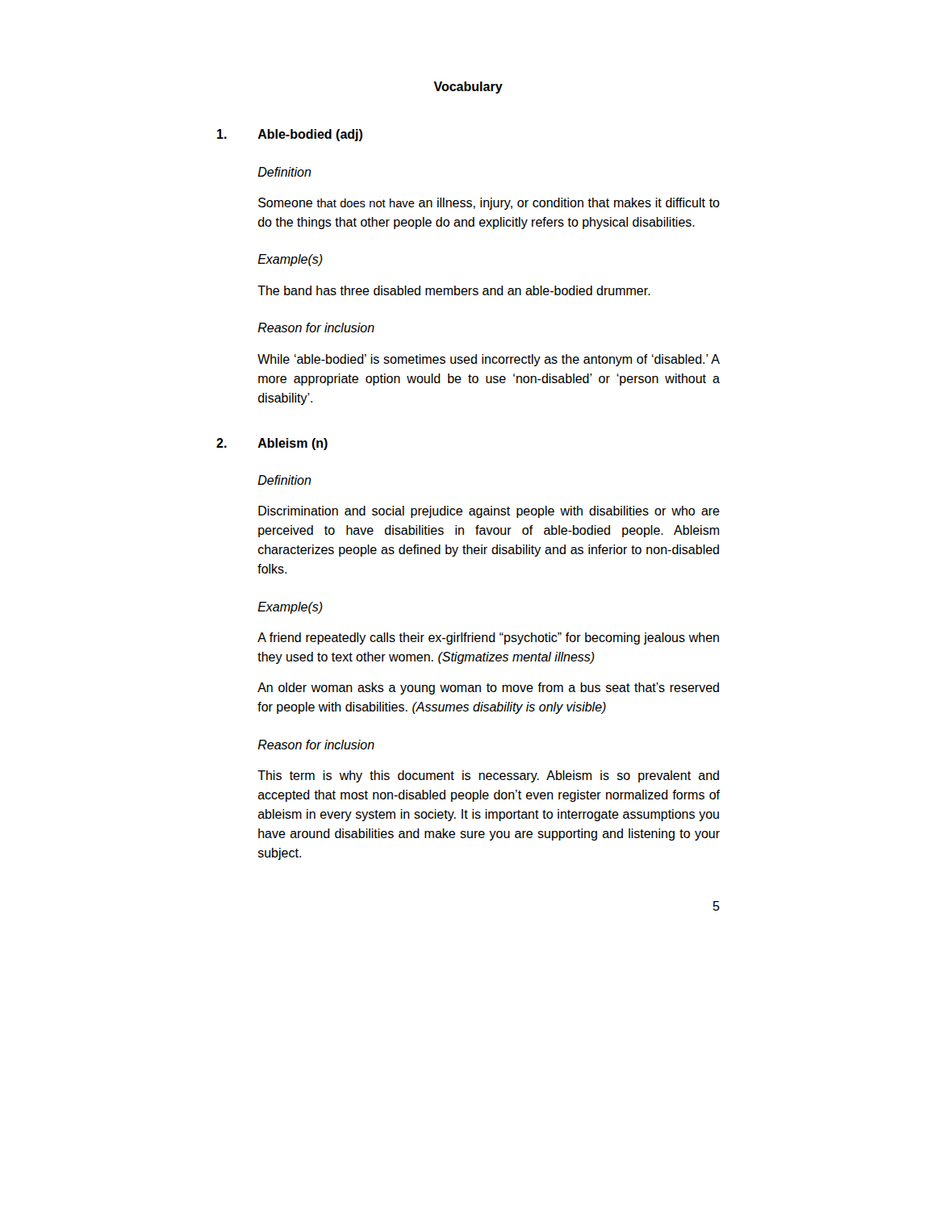Vocabulary
Able-bodied (adj)
Definition
Someone that does not have an illness, injury, or condition that makes it difficult to do the things that other people do and explicitly refers to physical disabilities.
Example(s)
The band has three disabled members and an able-bodied drummer.
Reason for inclusion
While ‘able-bodied’ is sometimes used incorrectly as the antonym of ‘disabled.’ A more appropriate option would be to use ‘non-disabled’ or ‘person without a disability’.
Ableism (n)
Definition
Discrimination and social prejudice against people with disabilities or who are perceived to have disabilities in favour of able-bodied people. Ableism characterizes people as defined by their disability and as inferior to non-disabled folks.
Example(s)
A friend repeatedly calls their ex-girlfriend “psychotic” for becoming jealous when they used to text other women. (Stigmatizes mental illness)
An older woman asks a young woman to move from a bus seat that’s reserved for people with disabilities. (Assumes disability is only visible)
Reason for inclusion
This term is why this document is necessary. Ableism is so prevalent and accepted that most non-disabled people don’t even register normalized forms of ableism in every system in society. It is important to interrogate assumptions you have around disabilities and make sure you are supporting and listening to your subject.
5